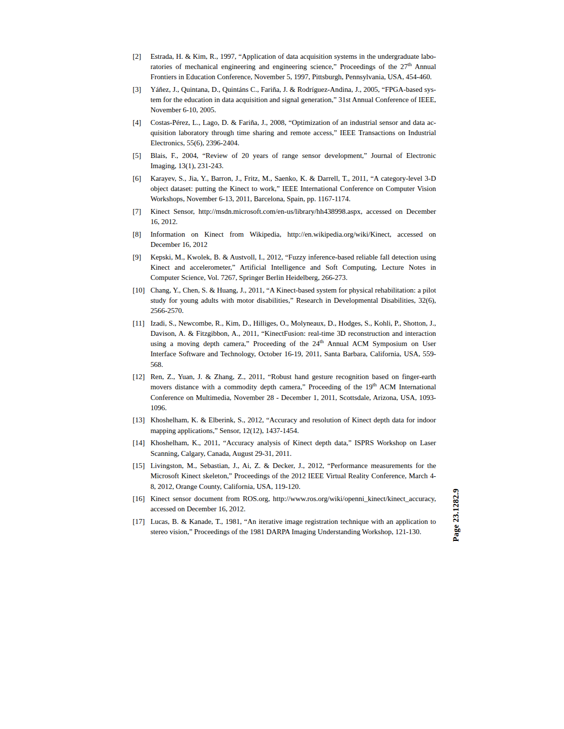[2] Estrada, H. & Kim, R., 1997, “Application of data acquisition systems in the undergraduate laboratories of mechanical engineering and engineering science,” Proceedings of the 27th Annual Frontiers in Education Conference, November 5, 1997, Pittsburgh, Pennsylvania, USA, 454-460.
[3] Yáñez, J., Quintana, D., Quintáns C., Fariña, J. & Rodríguez-Andina, J., 2005, “FPGA-based system for the education in data acquisition and signal generation,” 31st Annual Conference of IEEE, November 6-10, 2005.
[4] Costas-Pérez, L., Lago, D. & Fariña, J., 2008, “Optimization of an industrial sensor and data acquisition laboratory through time sharing and remote access,” IEEE Transactions on Industrial Electronics, 55(6), 2396-2404.
[5] Blais, F., 2004, “Review of 20 years of range sensor development,” Journal of Electronic Imaging, 13(1), 231-243.
[6] Karayev, S., Jia, Y., Barron, J., Fritz, M., Saenko, K. & Darrell, T., 2011, “A category-level 3-D object dataset: putting the Kinect to work,” IEEE International Conference on Computer Vision Workshops, November 6-13, 2011, Barcelona, Spain, pp. 1167-1174.
[7] Kinect Sensor, http://msdn.microsoft.com/en-us/library/hh438998.aspx, accessed on December 16, 2012.
[8] Information on Kinect from Wikipedia, http://en.wikipedia.org/wiki/Kinect, accessed on December 16, 2012
[9] Kepski, M., Kwolek, B. & Austvoll, I., 2012, “Fuzzy inference-based reliable fall detection using Kinect and accelerometer,” Artificial Intelligence and Soft Computing, Lecture Notes in Computer Science, Vol. 7267, Springer Berlin Heidelberg, 266-273.
[10] Chang, Y., Chen, S. & Huang, J., 2011, “A Kinect-based system for physical rehabilitation: a pilot study for young adults with motor disabilities,” Research in Developmental Disabilities, 32(6), 2566-2570.
[11] Izadi, S., Newcombe, R., Kim, D., Hilliges, O., Molyneaux, D., Hodges, S., Kohli, P., Shotton, J., Davison, A. & Fitzgibbon, A., 2011, “KinectFusion: real-time 3D reconstruction and interaction using a moving depth camera,” Proceeding of the 24th Annual ACM Symposium on User Interface Software and Technology, October 16-19, 2011, Santa Barbara, California, USA, 559-568.
[12] Ren, Z., Yuan, J. & Zhang, Z., 2011, “Robust hand gesture recognition based on finger-earth movers distance with a commodity depth camera,” Proceeding of the 19th ACM International Conference on Multimedia, November 28 - December 1, 2011, Scottsdale, Arizona, USA, 1093-1096.
[13] Khoshelham, K. & Elberink, S., 2012, “Accuracy and resolution of Kinect depth data for indoor mapping applications,” Sensor, 12(12), 1437-1454.
[14] Khoshelham, K., 2011, “Accuracy analysis of Kinect depth data,” ISPRS Workshop on Laser Scanning, Calgary, Canada, August 29-31, 2011.
[15] Livingston, M., Sebastian, J., Ai, Z. & Decker, J., 2012, “Performance measurements for the Microsoft Kinect skeleton,” Proceedings of the 2012 IEEE Virtual Reality Conference, March 4-8, 2012, Orange County, California, USA, 119-120.
[16] Kinect sensor document from ROS.org, http://www.ros.org/wiki/openni_kinect/kinect_accuracy, accessed on December 16, 2012.
[17] Lucas, B. & Kanade, T., 1981, “An iterative image registration technique with an application to stereo vision,” Proceedings of the 1981 DARPA Imaging Understanding Workshop, 121-130.
Page 23.1282.9